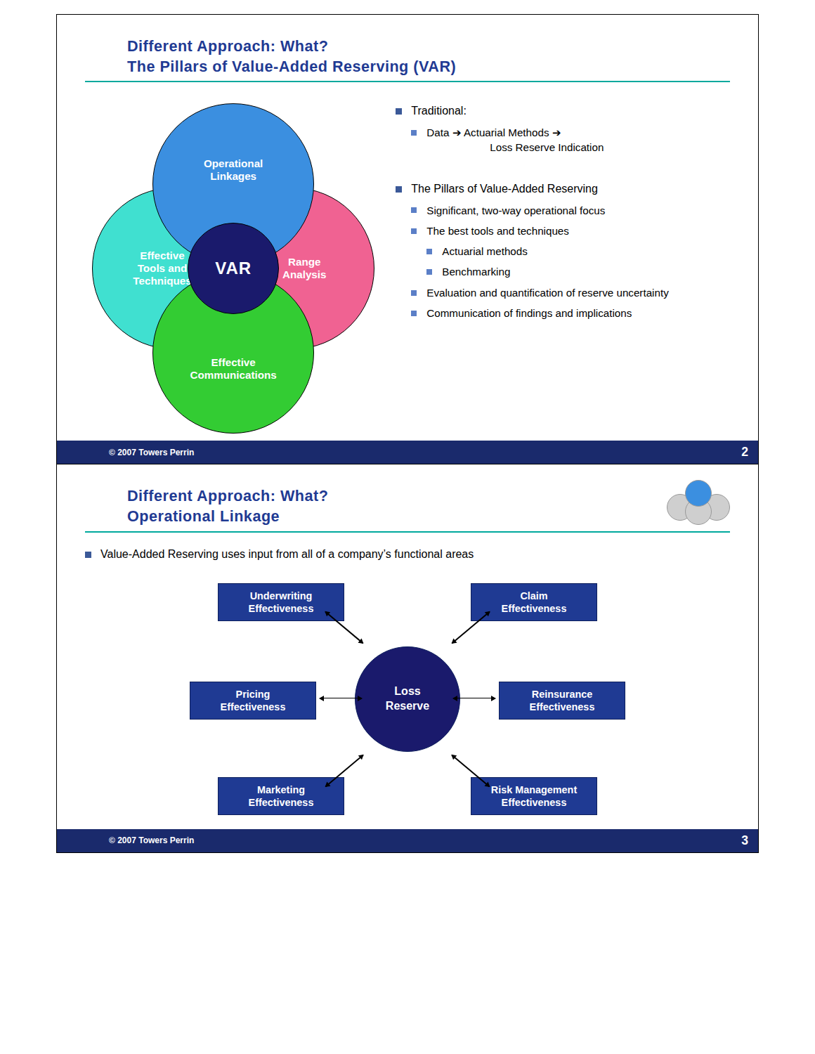Different Approach: What? The Pillars of Value-Added Reserving (VAR)
Operational
Linkages
Effective
Tools and
Techniques
Range
Analysis
Effective
Communications
VAR
Traditional:
Data ➔ Actuarial Methods ➔ Loss Reserve Indication
The Pillars of Value-Added Reserving
Significant, two-way operational focus
The best tools and techniques
Actuarial methods
Benchmarking
Evaluation and quantification of reserve uncertainty
Communication of findings and implications
© 2007 Towers Perrin 2
Different Approach: What? Operational Linkage
Value-Added Reserving uses input from all of a company’s functional areas
Underwriting
Effectiveness
Claim
Effectiveness
Pricing
Effectiveness
Reinsurance
Effectiveness
Marketing
Effectiveness
Risk Management
Effectiveness
Loss
Reserve
© 2007 Towers Perrin 3